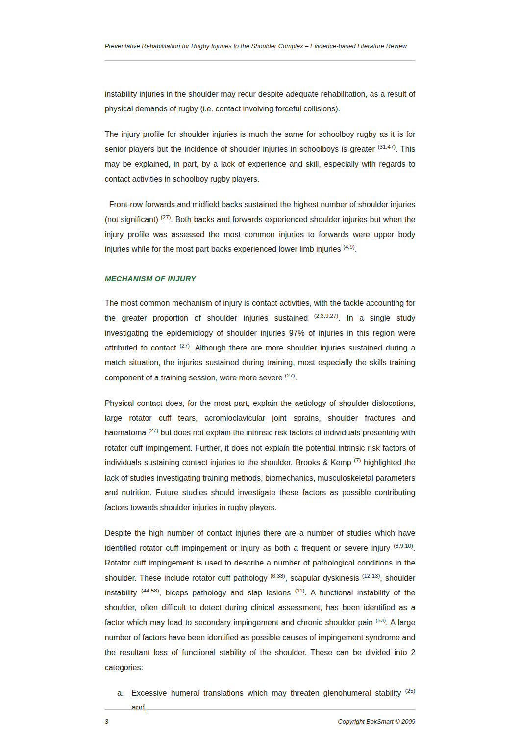Preventative Rehabilitation for Rugby Injuries to the Shoulder Complex – Evidence-based Literature Review
instability injuries in the shoulder may recur despite adequate rehabilitation, as a result of physical demands of rugby (i.e. contact involving forceful collisions).
The injury profile for shoulder injuries is much the same for schoolboy rugby as it is for senior players but the incidence of shoulder injuries in schoolboys is greater (31,47). This may be explained, in part, by a lack of experience and skill, especially with regards to contact activities in schoolboy rugby players.
Front-row forwards and midfield backs sustained the highest number of shoulder injuries (not significant) (27). Both backs and forwards experienced shoulder injuries but when the injury profile was assessed the most common injuries to forwards were upper body injuries while for the most part backs experienced lower limb injuries (4,9).
MECHANISM OF INJURY
The most common mechanism of injury is contact activities, with the tackle accounting for the greater proportion of shoulder injuries sustained (2,3,9,27). In a single study investigating the epidemiology of shoulder injuries 97% of injuries in this region were attributed to contact (27). Although there are more shoulder injuries sustained during a match situation, the injuries sustained during training, most especially the skills training component of a training session, were more severe (27).
Physical contact does, for the most part, explain the aetiology of shoulder dislocations, large rotator cuff tears, acromioclavicular joint sprains, shoulder fractures and haematoma (27) but does not explain the intrinsic risk factors of individuals presenting with rotator cuff impingement. Further, it does not explain the potential intrinsic risk factors of individuals sustaining contact injuries to the shoulder. Brooks & Kemp (7) highlighted the lack of studies investigating training methods, biomechanics, musculoskeletal parameters and nutrition. Future studies should investigate these factors as possible contributing factors towards shoulder injuries in rugby players.
Despite the high number of contact injuries there are a number of studies which have identified rotator cuff impingement or injury as both a frequent or severe injury (8,9,10). Rotator cuff impingement is used to describe a number of pathological conditions in the shoulder. These include rotator cuff pathology (6,33), scapular dyskinesis (12,13), shoulder instability (44,58), biceps pathology and slap lesions (11). A functional instability of the shoulder, often difficult to detect during clinical assessment, has been identified as a factor which may lead to secondary impingement and chronic shoulder pain (53). A large number of factors have been identified as possible causes of impingement syndrome and the resultant loss of functional stability of the shoulder. These can be divided into 2 categories:
Excessive humeral translations which may threaten glenohumeral stability (25) and,
3 Copyright BokSmart © 2009